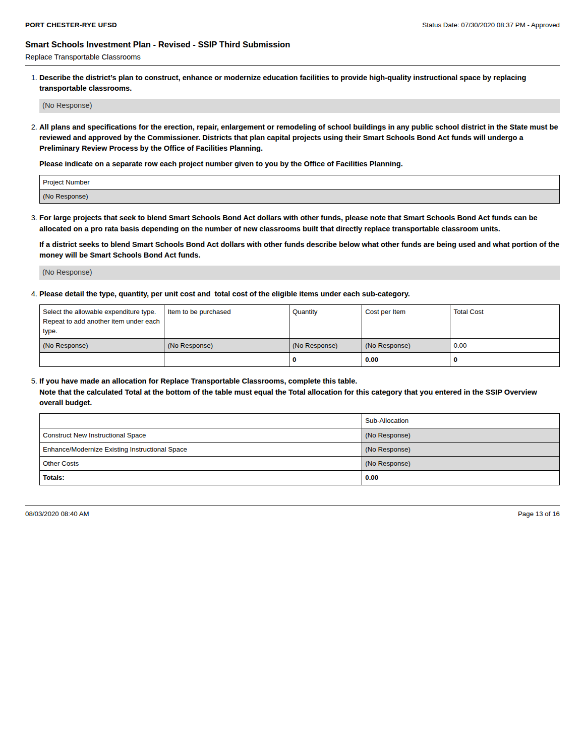PORT CHESTER-RYE UFSD
Status Date: 07/30/2020 08:37 PM - Approved
Smart Schools Investment Plan - Revised - SSIP Third Submission
Replace Transportable Classrooms
Describe the district’s plan to construct, enhance or modernize education facilities to provide high-quality instructional space by replacing transportable classrooms.
(No Response)
All plans and specifications for the erection, repair, enlargement or remodeling of school buildings in any public school district in the State must be reviewed and approved by the Commissioner. Districts that plan capital projects using their Smart Schools Bond Act funds will undergo a Preliminary Review Process by the Office of Facilities Planning.
Please indicate on a separate row each project number given to you by the Office of Facilities Planning.
| Project Number |
| --- |
| (No Response) |
For large projects that seek to blend Smart Schools Bond Act dollars with other funds, please note that Smart Schools Bond Act funds can be allocated on a pro rata basis depending on the number of new classrooms built that directly replace transportable classroom units.
If a district seeks to blend Smart Schools Bond Act dollars with other funds describe below what other funds are being used and what portion of the money will be Smart Schools Bond Act funds.
(No Response)
Please detail the type, quantity, per unit cost and total cost of the eligible items under each sub-category.
| Select the allowable expenditure type. Repeat to add another item under each type. | Item to be purchased | Quantity | Cost per Item | Total Cost |
| --- | --- | --- | --- | --- |
| (No Response) | (No Response) | (No Response) | (No Response) | 0.00 |
| | | 0 | 0.00 | 0 |
If you have made an allocation for Replace Transportable Classrooms, complete this table.
Note that the calculated Total at the bottom of the table must equal the Total allocation for this category that you entered in the SSIP Overview overall budget.
| | Sub-Allocation |
| --- | --- |
| Construct New Instructional Space | (No Response) |
| Enhance/Modernize Existing Instructional Space | (No Response) |
| Other Costs | (No Response) |
| Totals: | 0.00 |
08/03/2020 08:40 AM
Page 13 of 16